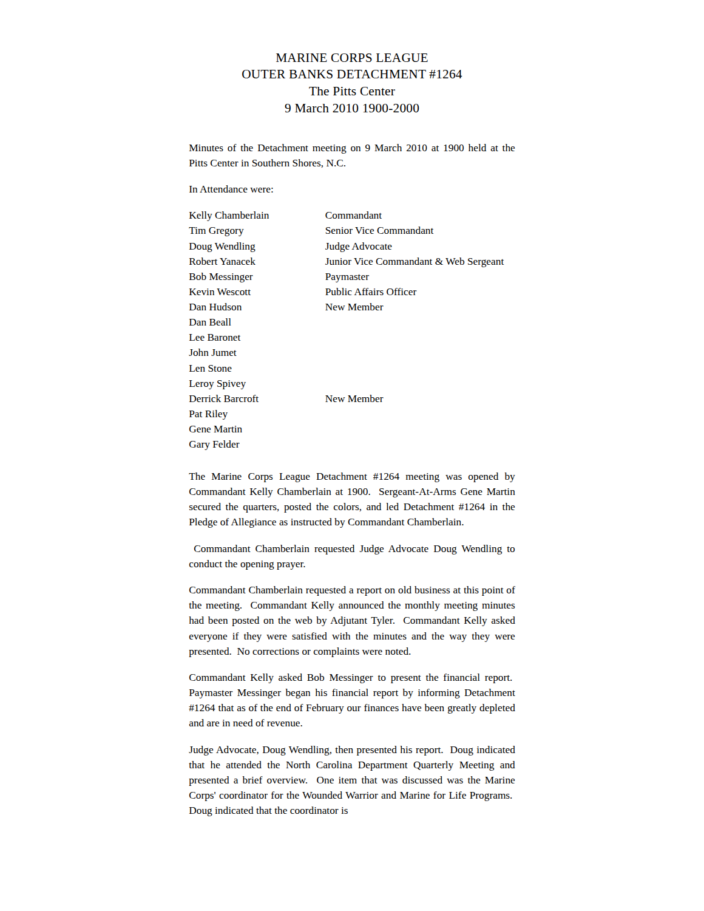Marine Corps League
Outer Banks Detachment #1264
The Pitts Center
9 March 2010 1900-2000
Minutes of the Detachment meeting on 9 March 2010 at 1900 held at the Pitts Center in Southern Shores, N.C.
In Attendance were:
| Kelly Chamberlain | Commandant |
| Tim Gregory | Senior Vice Commandant |
| Doug Wendling | Judge Advocate |
| Robert Yanacek | Junior Vice Commandant & Web Sergeant |
| Bob Messinger | Paymaster |
| Kevin Wescott | Public Affairs Officer |
| Dan Hudson | New Member |
| Dan Beall | |
| Lee Baronet | |
| John Jumet | |
| Len Stone | |
| Leroy Spivey | |
| Derrick Barcroft | New Member |
| Pat Riley | |
| Gene Martin | |
| Gary Felder | |
The Marine Corps League Detachment #1264 meeting was opened by Commandant Kelly Chamberlain at 1900. Sergeant-At-Arms Gene Martin secured the quarters, posted the colors, and led Detachment #1264 in the Pledge of Allegiance as instructed by Commandant Chamberlain.
Commandant Chamberlain requested Judge Advocate Doug Wendling to conduct the opening prayer.
Commandant Chamberlain requested a report on old business at this point of the meeting. Commandant Kelly announced the monthly meeting minutes had been posted on the web by Adjutant Tyler. Commandant Kelly asked everyone if they were satisfied with the minutes and the way they were presented. No corrections or complaints were noted.
Commandant Kelly asked Bob Messinger to present the financial report. Paymaster Messinger began his financial report by informing Detachment #1264 that as of the end of February our finances have been greatly depleted and are in need of revenue.
Judge Advocate, Doug Wendling, then presented his report. Doug indicated that he attended the North Carolina Department Quarterly Meeting and presented a brief overview. One item that was discussed was the Marine Corps' coordinator for the Wounded Warrior and Marine for Life Programs. Doug indicated that the coordinator is